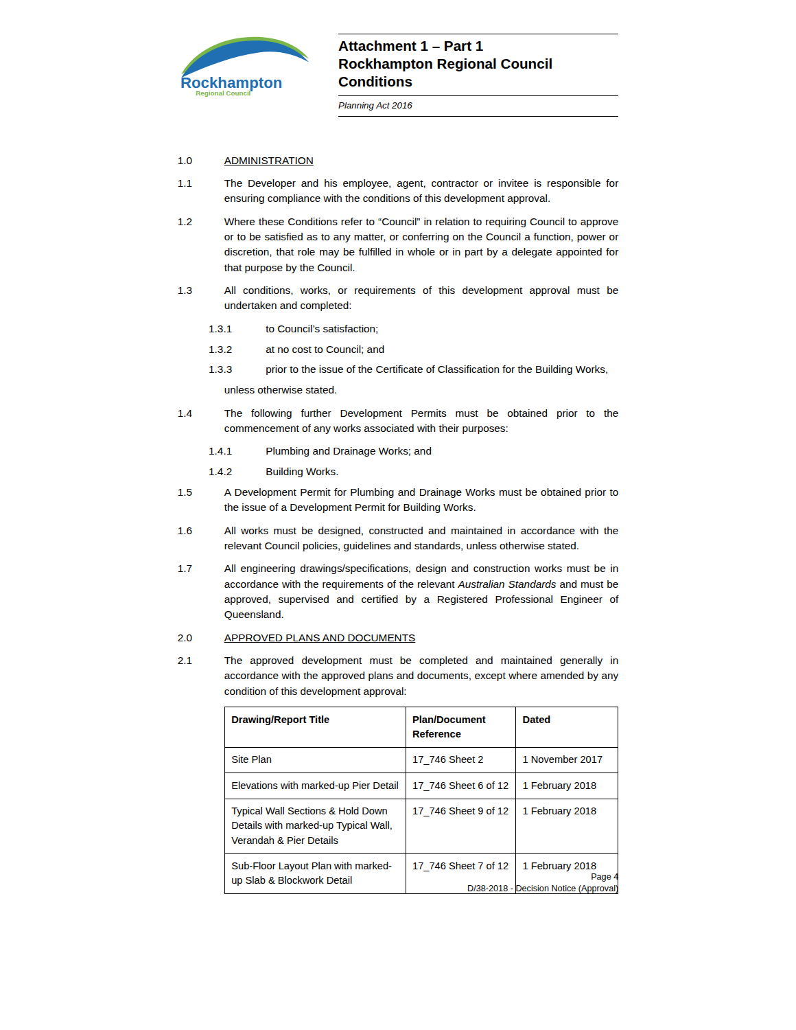Rockhampton Regional Council
Attachment 1 – Part 1
Rockhampton Regional Council Conditions
Planning Act 2016
1.0
ADMINISTRATION
1.1
The Developer and his employee, agent, contractor or invitee is responsible for ensuring compliance with the conditions of this development approval.
1.2
Where these Conditions refer to “Council” in relation to requiring Council to approve or to be satisfied as to any matter, or conferring on the Council a function, power or discretion, that role may be fulfilled in whole or in part by a delegate appointed for that purpose by the Council.
1.3
All conditions, works, or requirements of this development approval must be undertaken and completed:
1.3.1
to Council’s satisfaction;
1.3.2
at no cost to Council; and
1.3.3
prior to the issue of the Certificate of Classification for the Building Works,
unless otherwise stated.
1.4
The following further Development Permits must be obtained prior to the commencement of any works associated with their purposes:
1.4.1
Plumbing and Drainage Works; and
1.4.2
Building Works.
1.5
A Development Permit for Plumbing and Drainage Works must be obtained prior to the issue of a Development Permit for Building Works.
1.6
All works must be designed, constructed and maintained in accordance with the relevant Council policies, guidelines and standards, unless otherwise stated.
1.7
All engineering drawings/specifications, design and construction works must be in accordance with the requirements of the relevant Australian Standards and must be approved, supervised and certified by a Registered Professional Engineer of Queensland.
2.0
APPROVED PLANS AND DOCUMENTS
2.1
The approved development must be completed and maintained generally in accordance with the approved plans and documents, except where amended by any condition of this development approval:
| Drawing/Report Title | Plan/Document Reference | Dated |
| --- | --- | --- |
| Site Plan | 17_746 Sheet 2 | 1 November 2017 |
| Elevations with marked-up Pier Detail | 17_746 Sheet 6 of 12 | 1 February 2018 |
| Typical Wall Sections & Hold Down Details with marked-up Typical Wall, Verandah & Pier Details | 17_746 Sheet 9 of 12 | 1 February 2018 |
| Sub-Floor Layout Plan with marked-up Slab & Blockwork Detail | 17_746 Sheet 7 of 12 | 1 February 2018 |
Page 4
D/38-2018 - Decision Notice (Approval)